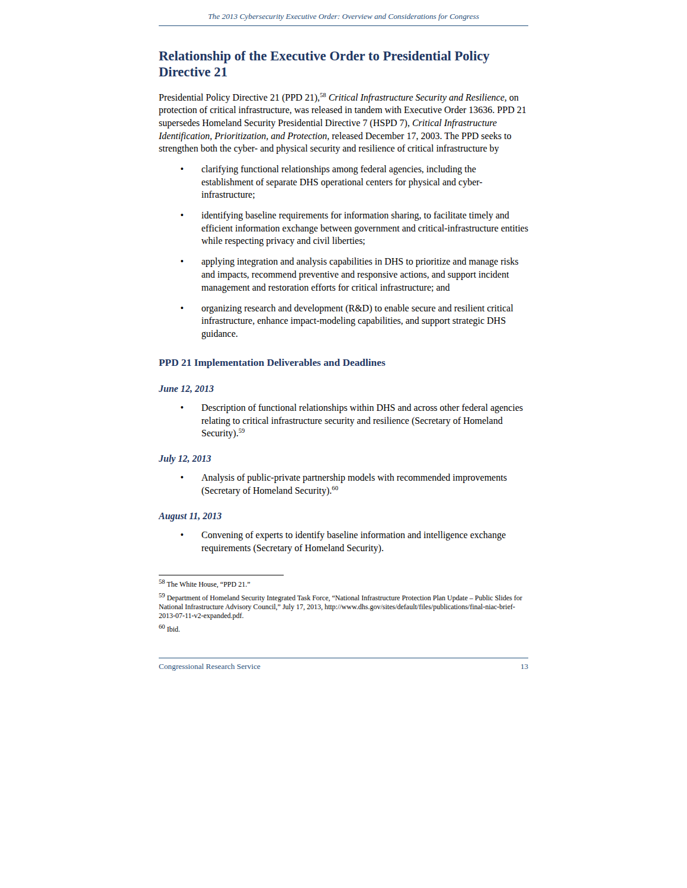The 2013 Cybersecurity Executive Order: Overview and Considerations for Congress
Relationship of the Executive Order to Presidential Policy Directive 21
Presidential Policy Directive 21 (PPD 21),58 Critical Infrastructure Security and Resilience, on protection of critical infrastructure, was released in tandem with Executive Order 13636. PPD 21 supersedes Homeland Security Presidential Directive 7 (HSPD 7), Critical Infrastructure Identification, Prioritization, and Protection, released December 17, 2003. The PPD seeks to strengthen both the cyber- and physical security and resilience of critical infrastructure by
clarifying functional relationships among federal agencies, including the establishment of separate DHS operational centers for physical and cyber-infrastructure;
identifying baseline requirements for information sharing, to facilitate timely and efficient information exchange between government and critical-infrastructure entities while respecting privacy and civil liberties;
applying integration and analysis capabilities in DHS to prioritize and manage risks and impacts, recommend preventive and responsive actions, and support incident management and restoration efforts for critical infrastructure; and
organizing research and development (R&D) to enable secure and resilient critical infrastructure, enhance impact-modeling capabilities, and support strategic DHS guidance.
PPD 21 Implementation Deliverables and Deadlines
June 12, 2013
Description of functional relationships within DHS and across other federal agencies relating to critical infrastructure security and resilience (Secretary of Homeland Security).59
July 12, 2013
Analysis of public-private partnership models with recommended improvements (Secretary of Homeland Security).60
August 11, 2013
Convening of experts to identify baseline information and intelligence exchange requirements (Secretary of Homeland Security).
58 The White House, “PPD 21.”
59 Department of Homeland Security Integrated Task Force, “National Infrastructure Protection Plan Update – Public Slides for National Infrastructure Advisory Council,” July 17, 2013, http://www.dhs.gov/sites/default/files/publications/final-niac-brief-2013-07-11-v2-expanded.pdf.
60 Ibid.
Congressional Research Service
13